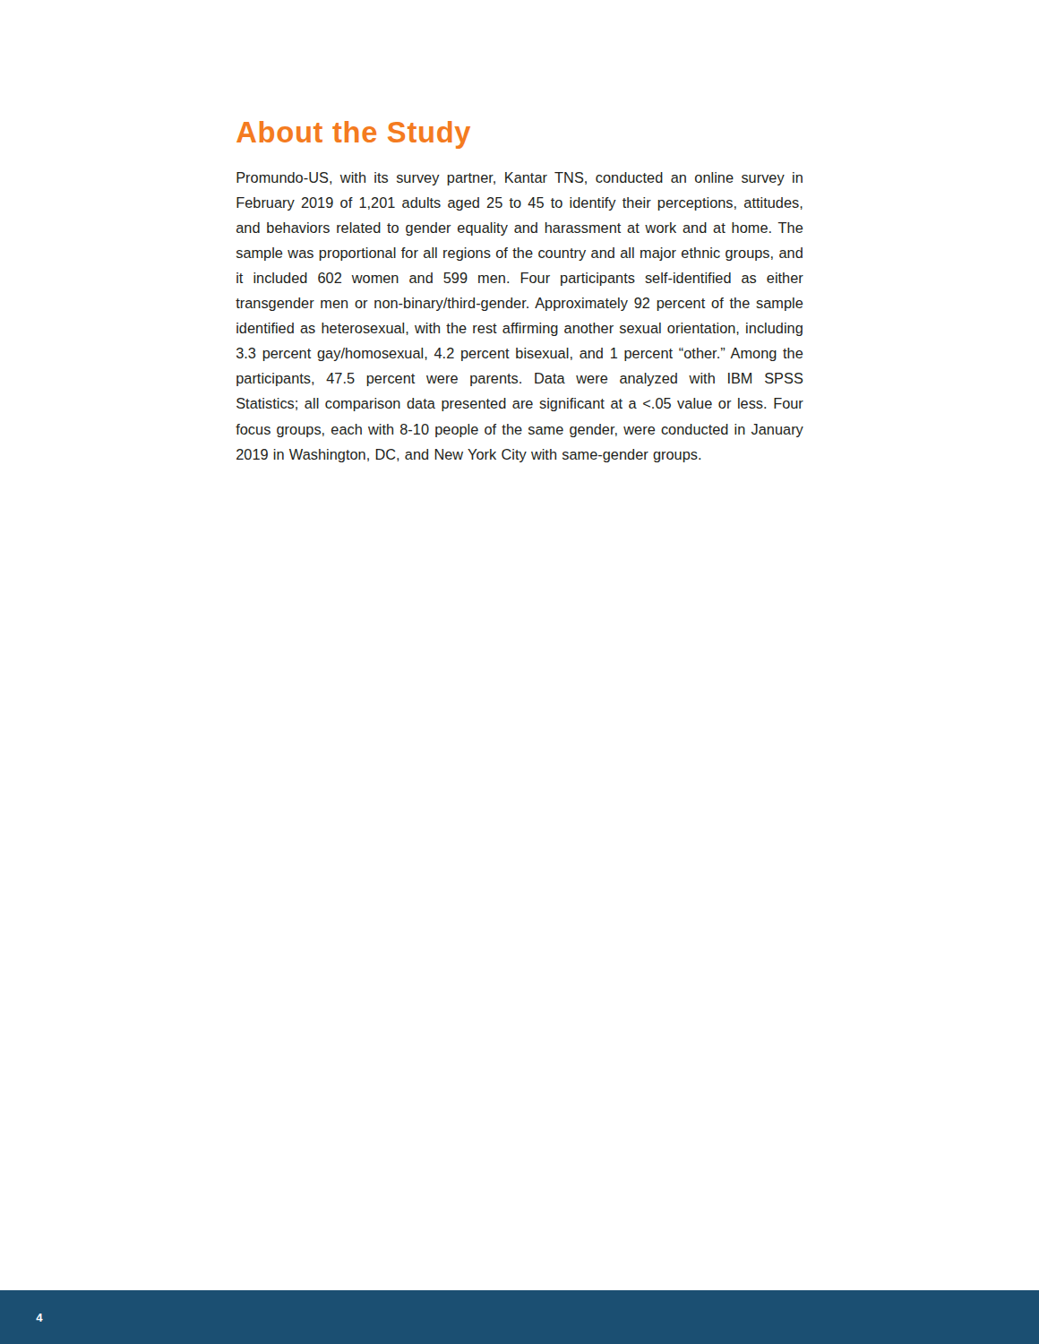About the Study
Promundo-US, with its survey partner, Kantar TNS, conducted an online survey in February 2019 of 1,201 adults aged 25 to 45 to identify their perceptions, attitudes, and behaviors related to gender equality and harassment at work and at home. The sample was proportional for all regions of the country and all major ethnic groups, and it included 602 women and 599 men. Four participants self-identified as either transgender men or non-binary/third-gender. Approximately 92 percent of the sample identified as heterosexual, with the rest affirming another sexual orientation, including 3.3 percent gay/homosexual, 4.2 percent bisexual, and 1 percent “other.” Among the participants, 47.5 percent were parents. Data were analyzed with IBM SPSS Statistics; all comparison data presented are significant at a <.05 value or less. Four focus groups, each with 8-10 people of the same gender, were conducted in January 2019 in Washington, DC, and New York City with same-gender groups.
4